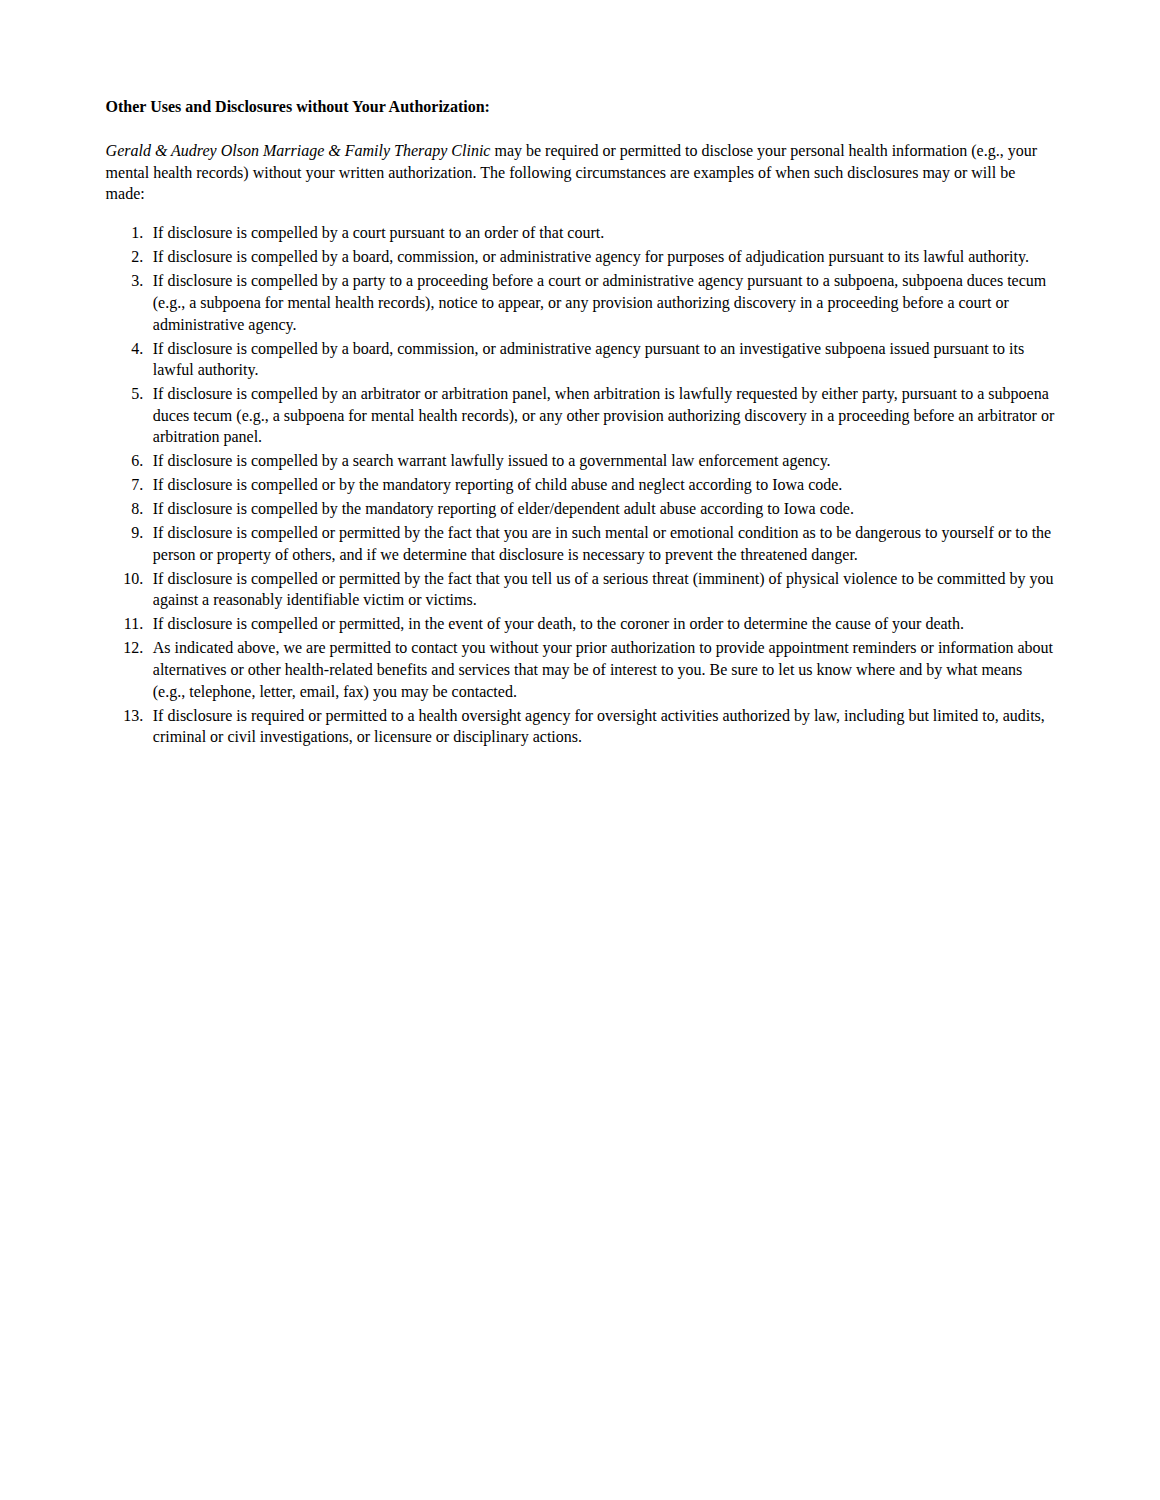Other Uses and Disclosures without Your Authorization:
Gerald & Audrey Olson Marriage & Family Therapy Clinic may be required or permitted to disclose your personal health information (e.g., your mental health records) without your written authorization. The following circumstances are examples of when such disclosures may or will be made:
If disclosure is compelled by a court pursuant to an order of that court.
If disclosure is compelled by a board, commission, or administrative agency for purposes of adjudication pursuant to its lawful authority.
If disclosure is compelled by a party to a proceeding before a court or administrative agency pursuant to a subpoena, subpoena duces tecum (e.g., a subpoena for mental health records), notice to appear, or any provision authorizing discovery in a proceeding before a court or administrative agency.
If disclosure is compelled by a board, commission, or administrative agency pursuant to an investigative subpoena issued pursuant to its lawful authority.
If disclosure is compelled by an arbitrator or arbitration panel, when arbitration is lawfully requested by either party, pursuant to a subpoena duces tecum (e.g., a subpoena for mental health records), or any other provision authorizing discovery in a proceeding before an arbitrator or arbitration panel.
If disclosure is compelled by a search warrant lawfully issued to a governmental law enforcement agency.
If disclosure is compelled or by the mandatory reporting of child abuse and neglect according to Iowa code.
If disclosure is compelled by the mandatory reporting of elder/dependent adult abuse according to Iowa code.
If disclosure is compelled or permitted by the fact that you are in such mental or emotional condition as to be dangerous to yourself or to the person or property of others, and if we determine that disclosure is necessary to prevent the threatened danger.
If disclosure is compelled or permitted by the fact that you tell us of a serious threat (imminent) of physical violence to be committed by you against a reasonably identifiable victim or victims.
If disclosure is compelled or permitted, in the event of your death, to the coroner in order to determine the cause of your death.
As indicated above, we are permitted to contact you without your prior authorization to provide appointment reminders or information about alternatives or other health-related benefits and services that may be of interest to you. Be sure to let us know where and by what means (e.g., telephone, letter, email, fax) you may be contacted.
If disclosure is required or permitted to a health oversight agency for oversight activities authorized by law, including but limited to, audits, criminal or civil investigations, or licensure or disciplinary actions.